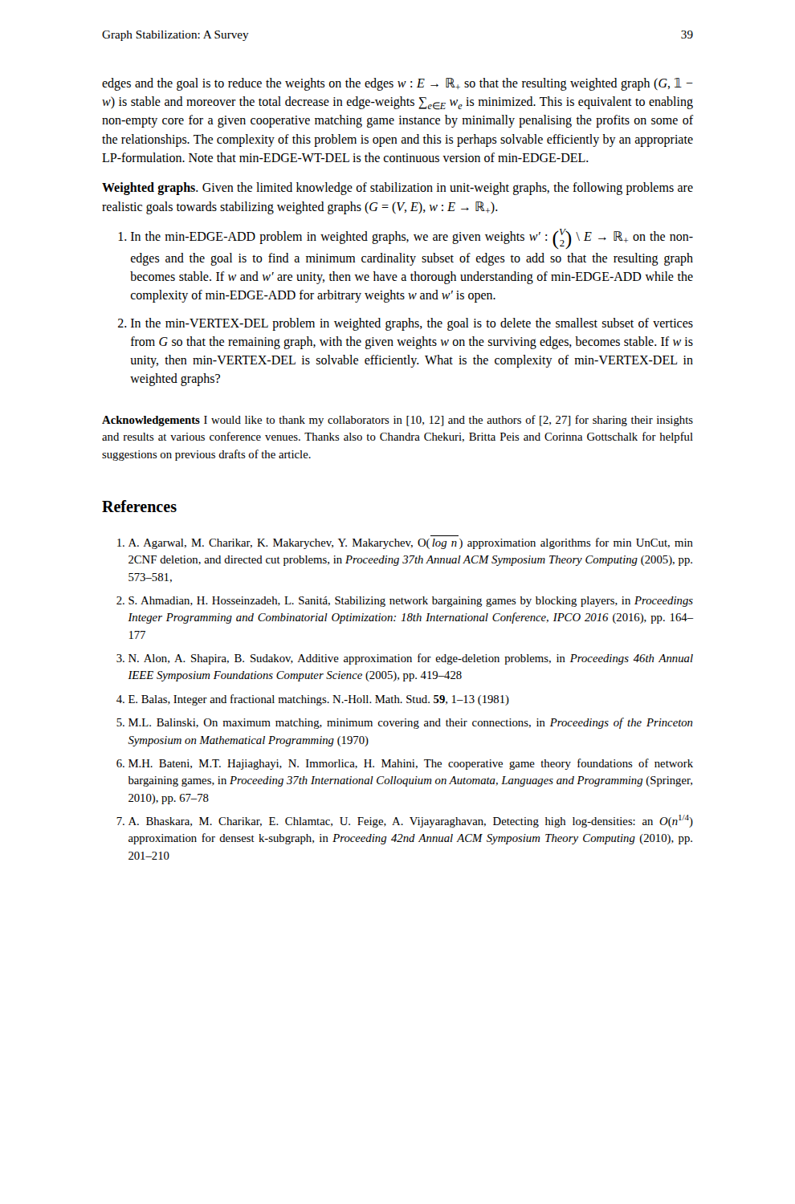Graph Stabilization: A Survey 39
edges and the goal is to reduce the weights on the edges w : E → ℝ+ so that the resulting weighted graph (G, 𝟙 − w) is stable and moreover the total decrease in edge-weights ∑e∈E we is minimized. This is equivalent to enabling non-empty core for a given cooperative matching game instance by minimally penalising the profits on some of the relationships. The complexity of this problem is open and this is perhaps solvable efficiently by an appropriate LP-formulation. Note that min-EDGE-WT-DEL is the continuous version of min-EDGE-DEL.
Weighted graphs. Given the limited knowledge of stabilization in unit-weight graphs, the following problems are realistic goals towards stabilizing weighted graphs (G = (V, E), w : E → ℝ+).
In the min-EDGE-ADD problem in weighted graphs, we are given weights w′ : (V
2) \ E → ℝ+ on the non-edges and the goal is to find a minimum cardinality subset of edges to add so that the resulting graph becomes stable. If w and w′ are unity, then we have a thorough understanding of min-EDGE-ADD while the complexity of min-EDGE-ADD for arbitrary weights w and w′ is open.
In the min-VERTEX-DEL problem in weighted graphs, the goal is to delete the smallest subset of vertices from G so that the remaining graph, with the given weights w on the surviving edges, becomes stable. If w is unity, then min-VERTEX-DEL is solvable efficiently. What is the complexity of min-VERTEX-DEL in weighted graphs?
Acknowledgements I would like to thank my collaborators in [10, 12] and the authors of [2, 27] for sharing their insights and results at various conference venues. Thanks also to Chandra Chekuri, Britta Peis and Corinna Gottschalk for helpful suggestions on previous drafts of the article.
References
A. Agarwal, M. Charikar, K. Makarychev, Y. Makarychev, O(log n) approximation algorithms for min UnCut, min 2CNF deletion, and directed cut problems, in Proceeding 37th Annual ACM Symposium Theory Computing (2005), pp. 573–581,
S. Ahmadian, H. Hosseinzadeh, L. Sanitá, Stabilizing network bargaining games by blocking players, in Proceedings Integer Programming and Combinatorial Optimization: 18th International Conference, IPCO 2016 (2016), pp. 164–177
N. Alon, A. Shapira, B. Sudakov, Additive approximation for edge-deletion problems, in Proceedings 46th Annual IEEE Symposium Foundations Computer Science (2005), pp. 419–428
E. Balas, Integer and fractional matchings. N.-Holl. Math. Stud. 59, 1–13 (1981)
M.L. Balinski, On maximum matching, minimum covering and their connections, in Proceedings of the Princeton Symposium on Mathematical Programming (1970)
M.H. Bateni, M.T. Hajiaghayi, N. Immorlica, H. Mahini, The cooperative game theory foundations of network bargaining games, in Proceeding 37th International Colloquium on Automata, Languages and Programming (Springer, 2010), pp. 67–78
A. Bhaskara, M. Charikar, E. Chlamtac, U. Feige, A. Vijayaraghavan, Detecting high log-densities: an O(n1/4) approximation for densest k-subgraph, in Proceeding 42nd Annual ACM Symposium Theory Computing (2010), pp. 201–210